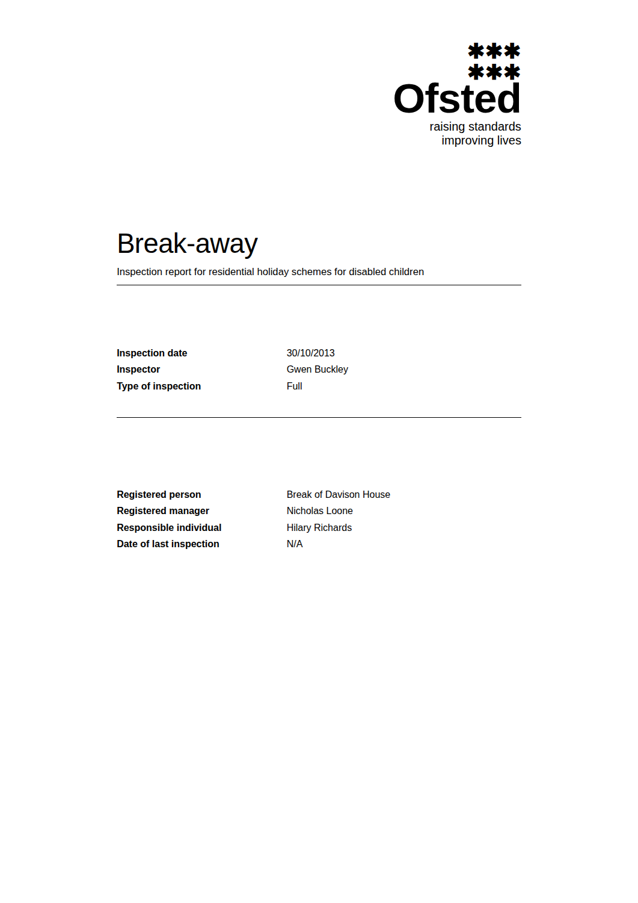✱✱✱
✱✱✱
Ofsted
raising standards
improving lives
Break-away
Inspection report for residential holiday schemes for disabled children
| Inspection date | 30/10/2013 |
| Inspector | Gwen Buckley |
| Type of inspection | Full |
| Registered person | Break of Davison House |
| Registered manager | Nicholas Loone |
| Responsible individual | Hilary Richards |
| Date of last inspection | N/A |